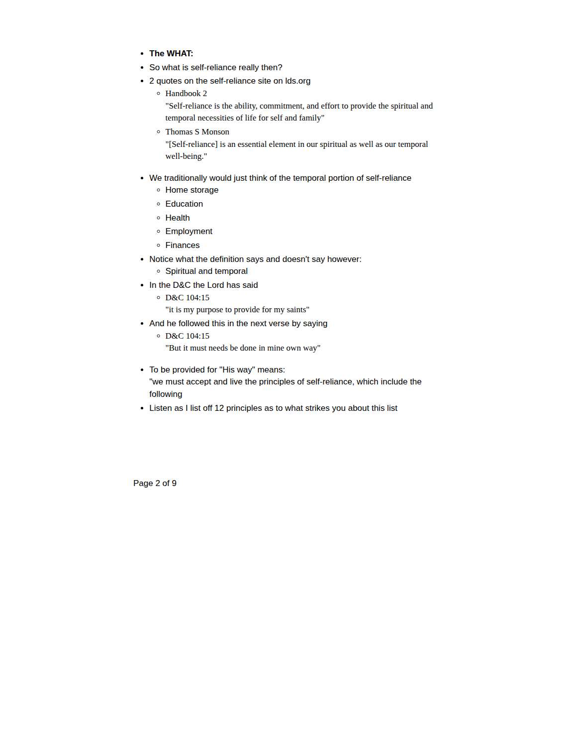The WHAT:
So what is self-reliance really then?
2 quotes on the self-reliance site on lds.org
Handbook 2
"Self-reliance is the ability, commitment, and effort to provide the spiritual and temporal necessities of life for self and family"
Thomas S Monson
"[Self-reliance] is an essential element in our spiritual as well as our temporal well-being."
We traditionally would just think of the temporal portion of self-reliance
Home storage
Education
Health
Employment
Finances
Notice what the definition says and doesn't say however:
Spiritual and temporal
In the D&C the Lord has said
D&C 104:15
"it is my purpose to provide for my saints"
And he followed this in the next verse by saying
D&C 104:15
"But it must needs be done in mine own way"
To be provided for "His way" means:
"we must accept and live the principles of self-reliance, which include the following
Listen as I list off 12 principles as to what strikes you about this list
Page 2 of 9